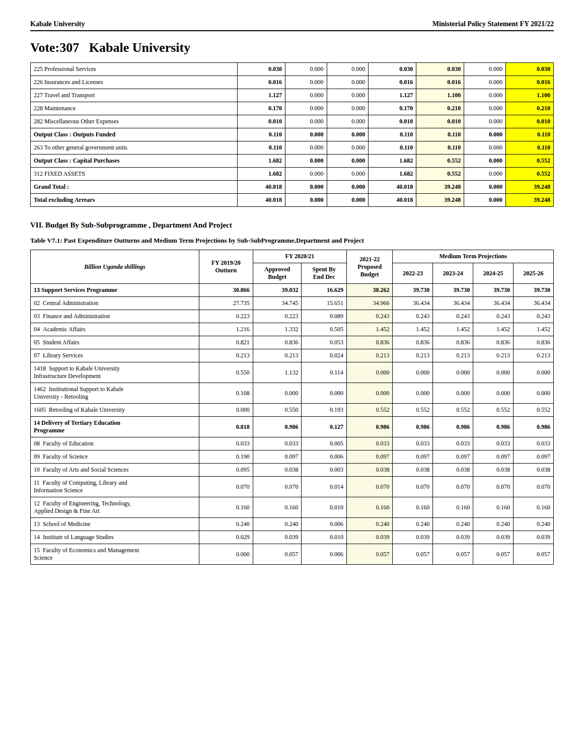Kabale University
Ministerial Policy Statement FY 2021/22
Vote: 307 Kabale University
| 225 Professional Services | 0.030 | 0.000 | 0.000 | 0.030 | 0.030 | 0.000 | 0.030 |
| 226 Insurances and Licenses | 0.016 | 0.000 | 0.000 | 0.016 | 0.016 | 0.000 | 0.016 |
| 227 Travel and Transport | 1.127 | 0.000 | 0.000 | 1.127 | 1.100 | 0.000 | 1.100 |
| 228 Maintenance | 0.170 | 0.000 | 0.000 | 0.170 | 0.210 | 0.000 | 0.210 |
| 282 Miscellaneous Other Expenses | 0.010 | 0.000 | 0.000 | 0.010 | 0.010 | 0.000 | 0.010 |
| Output Class : Outputs Funded | 0.110 | 0.000 | 0.000 | 0.110 | 0.110 | 0.000 | 0.110 |
| 263 To other general government units | 0.110 | 0.000 | 0.000 | 0.110 | 0.110 | 0.000 | 0.110 |
| Output Class : Capital Purchases | 1.682 | 0.000 | 0.000 | 1.682 | 0.552 | 0.000 | 0.552 |
| 312 FIXED ASSETS | 1.682 | 0.000 | 0.000 | 1.682 | 0.552 | 0.000 | 0.552 |
| Grand Total : | 40.018 | 0.000 | 0.000 | 40.018 | 39.248 | 0.000 | 39.248 |
| Total excluding Arrears | 40.018 | 0.000 | 0.000 | 40.018 | 39.248 | 0.000 | 39.248 |
VII. Budget By Sub-Subprogramme , Department And Project
Table V7.1: Past Expenditure Outturns and Medium Term Projections by Sub-SubProgramme,Department and Project
| Billion Uganda shillings | FY 2019/20 Outturn | FY 2020/21 | 2021-22 Proposed Budget | Medium Term Projections |
| --- | --- | --- | --- | --- |
| Approved Budget | Spent By End Dec | 2022-23 | 2023-24 | 2024-25 | 2025-26 |
| 13 Support Services Programme | 30.866 | 39.032 | 16.629 | 38.262 | 39.730 | 39.730 | 39.730 | 39.730 |
| 02 Central Administration | 27.735 | 34.745 | 15.651 | 34.966 | 36.434 | 36.434 | 36.434 | 36.434 |
| 03 Finance and Administration | 0.223 | 0.223 | 0.089 | 0.243 | 0.243 | 0.243 | 0.243 | 0.243 |
| 04 Academic Affairs | 1.216 | 1.332 | 0.505 | 1.452 | 1.452 | 1.452 | 1.452 | 1.452 |
| 05 Student Affairs | 0.821 | 0.836 | 0.053 | 0.836 | 0.836 | 0.836 | 0.836 | 0.836 |
| 07 Library Services | 0.213 | 0.213 | 0.024 | 0.213 | 0.213 | 0.213 | 0.213 | 0.213 |
| 1418 Support to Kabale University Infrastructure Development | 0.550 | 1.132 | 0.114 | 0.000 | 0.000 | 0.000 | 0.000 | 0.000 |
| 1462 Institutional Support to Kabale University - Retooling | 0.108 | 0.000 | 0.000 | 0.000 | 0.000 | 0.000 | 0.000 | 0.000 |
| 1605 Retooling of Kabale University | 0.000 | 0.550 | 0.193 | 0.552 | 0.552 | 0.552 | 0.552 | 0.552 |
| 14 Delivery of Tertiary Education Programme | 0.818 | 0.986 | 0.127 | 0.986 | 0.986 | 0.986 | 0.986 | 0.986 |
| 08 Faculty of Education | 0.033 | 0.033 | 0.005 | 0.033 | 0.033 | 0.033 | 0.033 | 0.033 |
| 09 Faculty of Science | 0.190 | 0.097 | 0.006 | 0.097 | 0.097 | 0.097 | 0.097 | 0.097 |
| 10 Faculty of Arts and Social Sciences | 0.095 | 0.038 | 0.003 | 0.038 | 0.038 | 0.038 | 0.038 | 0.038 |
| 11 Faculty of Computing, Library and Information Science | 0.070 | 0.070 | 0.014 | 0.070 | 0.070 | 0.070 | 0.070 | 0.070 |
| 12 Faculty of Engineering, Technology, Applied Design & Fine Art | 0.160 | 0.160 | 0.010 | 0.160 | 0.160 | 0.160 | 0.160 | 0.160 |
| 13 School of Medicine | 0.240 | 0.240 | 0.006 | 0.240 | 0.240 | 0.240 | 0.240 | 0.240 |
| 14 Institute of Language Studies | 0.029 | 0.039 | 0.010 | 0.039 | 0.039 | 0.039 | 0.039 | 0.039 |
| 15 Faculty of Economics and Management Science | 0.000 | 0.057 | 0.006 | 0.057 | 0.057 | 0.057 | 0.057 | 0.057 |